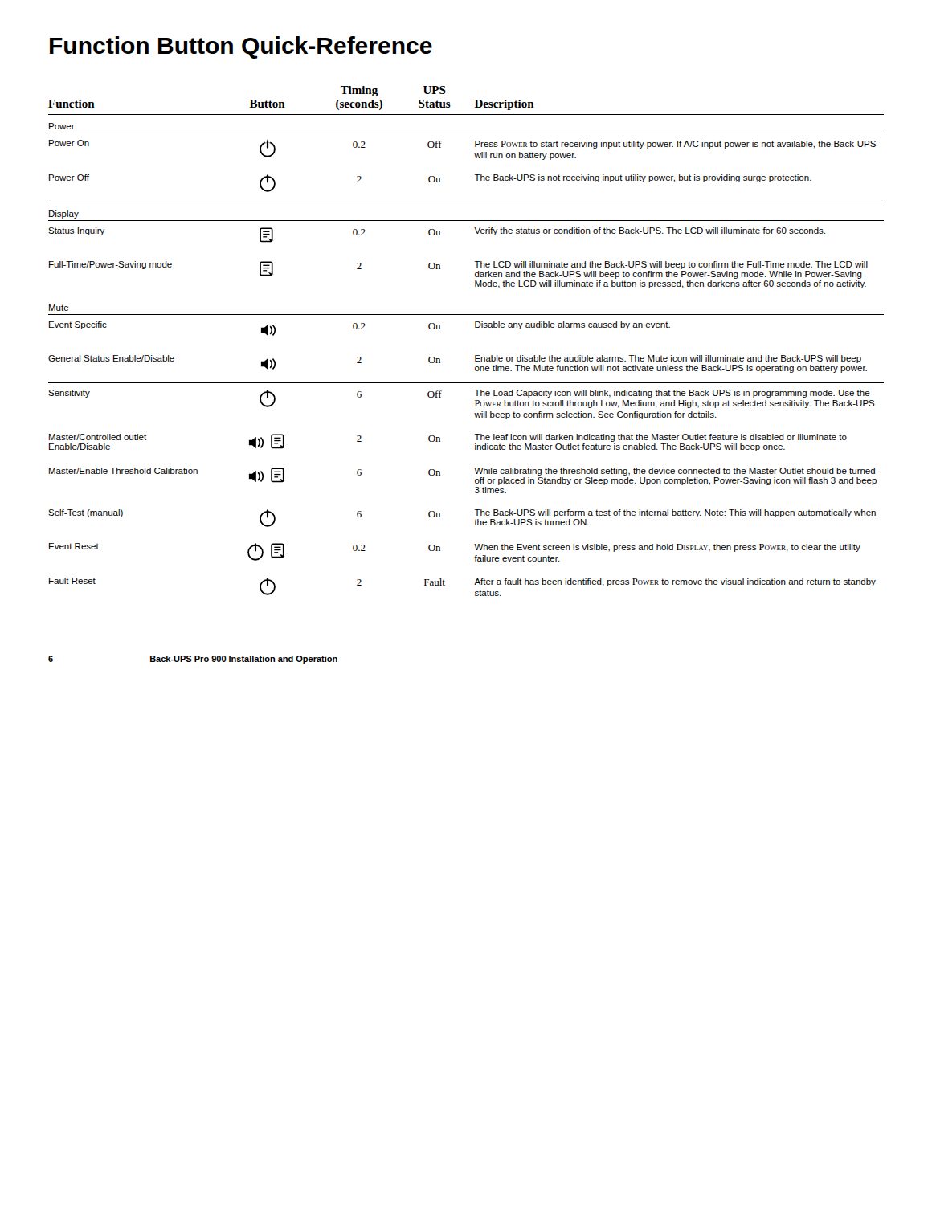Function Button Quick-Reference
| Function | Button | Timing (seconds) | UPS Status | Description |
| --- | --- | --- | --- | --- |
| Power |
| Power On | | 0.2 | Off | Press Power to start receiving input utility power. If A/C input power is not available, the Back-UPS will run on battery power. |
| Power Off | | 2 | On | The Back-UPS is not receiving input utility power, but is providing surge protection. |
| Display |
| Status Inquiry | | 0.2 | On | Verify the status or condition of the Back-UPS. The LCD will illuminate for 60 seconds. |
| Full-Time/Power-Saving mode | | 2 | On | The LCD will illuminate and the Back-UPS will beep to confirm the Full-Time mode. The LCD will darken and the Back-UPS will beep to confirm the Power-Saving mode. While in Power-Saving Mode, the LCD will illuminate if a button is pressed, then darkens after 60 seconds of no activity. |
| Mute |
| Event Specific | | 0.2 | On | Disable any audible alarms caused by an event. |
| General Status Enable/Disable | | 2 | On | Enable or disable the audible alarms. The Mute icon will illuminate and the Back-UPS will beep one time. The Mute function will not activate unless the Back-UPS is operating on battery power. |
| Sensitivity | | 6 | Off | The Load Capacity icon will blink, indicating that the Back-UPS is in programming mode. Use the Power button to scroll through Low, Medium, and High, stop at selected sensitivity. The Back-UPS will beep to confirm selection. See Configuration for details. |
| Master/Controlled outlet Enable/Disable | | 2 | On | The leaf icon will darken indicating that the Master Outlet feature is disabled or illuminate to indicate the Master Outlet feature is enabled. The Back-UPS will beep once. |
| Master/Enable Threshold Calibration | | 6 | On | While calibrating the threshold setting, the device connected to the Master Outlet should be turned off or placed in Standby or Sleep mode. Upon completion, Power-Saving icon will flash 3 and beep 3 times. |
| Self-Test (manual) | | 6 | On | The Back-UPS will perform a test of the internal battery. Note: This will happen automatically when the Back-UPS is turned ON. |
| Event Reset | | 0.2 | On | When the Event screen is visible, press and hold Display , then press Power , to clear the utility failure event counter. |
| Fault Reset | | 2 | Fault | After a fault has been identified, press Power to remove the visual indication and return to standby status. |
6 Back-UPS Pro 900 Installation and Operation